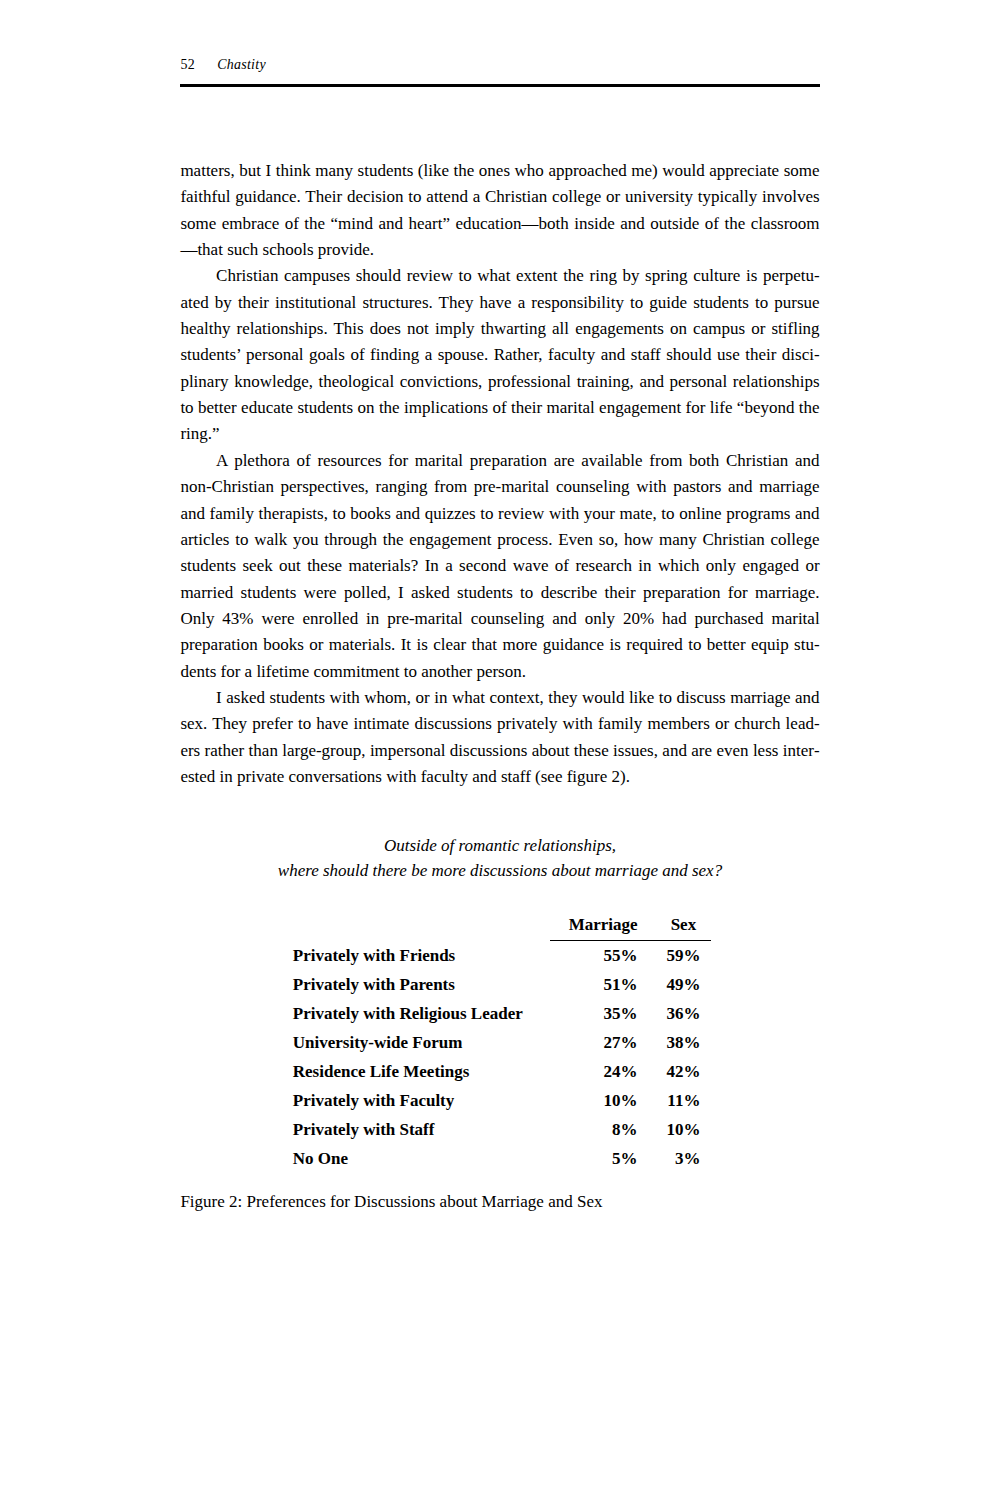52 Chastity
matters, but I think many students (like the ones who approached me) would appreciate some faithful guidance. Their decision to attend a Christian college or university typically involves some embrace of the “mind and heart” education—both inside and outside of the classroom—that such schools provide.
Christian campuses should review to what extent the ring by spring culture is perpetuated by their institutional structures. They have a responsibility to guide students to pursue healthy relationships. This does not imply thwarting all engagements on campus or stifling students’ personal goals of finding a spouse. Rather, faculty and staff should use their disciplinary knowledge, theological convictions, professional training, and personal relationships to better educate students on the implications of their marital engagement for life “beyond the ring.”
A plethora of resources for marital preparation are available from both Christian and non-Christian perspectives, ranging from pre-marital counseling with pastors and marriage and family therapists, to books and quizzes to review with your mate, to online programs and articles to walk you through the engagement process. Even so, how many Christian college students seek out these materials? In a second wave of research in which only engaged or married students were polled, I asked students to describe their preparation for marriage. Only 43% were enrolled in pre-marital counseling and only 20% had purchased marital preparation books or materials. It is clear that more guidance is required to better equip students for a lifetime commitment to another person.
I asked students with whom, or in what context, they would like to discuss marriage and sex. They prefer to have intimate discussions privately with family members or church leaders rather than large-group, impersonal discussions about these issues, and are even less interested in private conversations with faculty and staff (see figure 2).
Outside of romantic relationships,
where should there be more discussions about marriage and sex?
| | Marriage | Sex |
| --- | --- | --- |
| Privately with Friends | 55% | 59% |
| Privately with Parents | 51% | 49% |
| Privately with Religious Leader | 35% | 36% |
| University-wide Forum | 27% | 38% |
| Residence Life Meetings | 24% | 42% |
| Privately with Faculty | 10% | 11% |
| Privately with Staff | 8% | 10% |
| No One | 5% | 3% |
Figure 2: Preferences for Discussions about Marriage and Sex